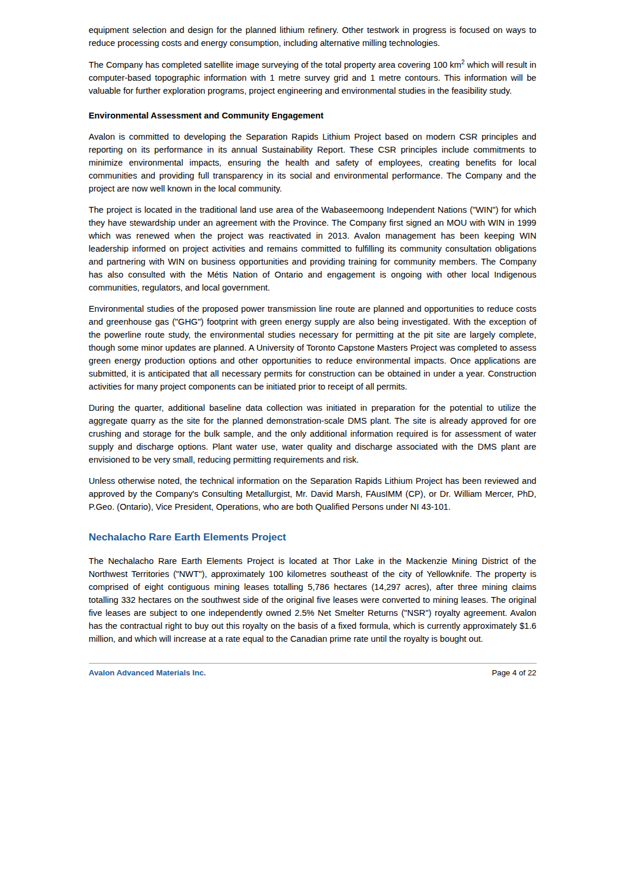equipment selection and design for the planned lithium refinery. Other testwork in progress is focused on ways to reduce processing costs and energy consumption, including alternative milling technologies.
The Company has completed satellite image surveying of the total property area covering 100 km2 which will result in computer-based topographic information with 1 metre survey grid and 1 metre contours. This information will be valuable for further exploration programs, project engineering and environmental studies in the feasibility study.
Environmental Assessment and Community Engagement
Avalon is committed to developing the Separation Rapids Lithium Project based on modern CSR principles and reporting on its performance in its annual Sustainability Report. These CSR principles include commitments to minimize environmental impacts, ensuring the health and safety of employees, creating benefits for local communities and providing full transparency in its social and environmental performance. The Company and the project are now well known in the local community.
The project is located in the traditional land use area of the Wabaseemoong Independent Nations ("WIN") for which they have stewardship under an agreement with the Province. The Company first signed an MOU with WIN in 1999 which was renewed when the project was reactivated in 2013. Avalon management has been keeping WIN leadership informed on project activities and remains committed to fulfilling its community consultation obligations and partnering with WIN on business opportunities and providing training for community members. The Company has also consulted with the Métis Nation of Ontario and engagement is ongoing with other local Indigenous communities, regulators, and local government.
Environmental studies of the proposed power transmission line route are planned and opportunities to reduce costs and greenhouse gas ("GHG") footprint with green energy supply are also being investigated. With the exception of the powerline route study, the environmental studies necessary for permitting at the pit site are largely complete, though some minor updates are planned. A University of Toronto Capstone Masters Project was completed to assess green energy production options and other opportunities to reduce environmental impacts. Once applications are submitted, it is anticipated that all necessary permits for construction can be obtained in under a year. Construction activities for many project components can be initiated prior to receipt of all permits.
During the quarter, additional baseline data collection was initiated in preparation for the potential to utilize the aggregate quarry as the site for the planned demonstration-scale DMS plant. The site is already approved for ore crushing and storage for the bulk sample, and the only additional information required is for assessment of water supply and discharge options. Plant water use, water quality and discharge associated with the DMS plant are envisioned to be very small, reducing permitting requirements and risk.
Unless otherwise noted, the technical information on the Separation Rapids Lithium Project has been reviewed and approved by the Company's Consulting Metallurgist, Mr. David Marsh, FAusIMM (CP), or Dr. William Mercer, PhD, P.Geo. (Ontario), Vice President, Operations, who are both Qualified Persons under NI 43-101.
Nechalacho Rare Earth Elements Project
The Nechalacho Rare Earth Elements Project is located at Thor Lake in the Mackenzie Mining District of the Northwest Territories ("NWT"), approximately 100 kilometres southeast of the city of Yellowknife. The property is comprised of eight contiguous mining leases totalling 5,786 hectares (14,297 acres), after three mining claims totalling 332 hectares on the southwest side of the original five leases were converted to mining leases. The original five leases are subject to one independently owned 2.5% Net Smelter Returns ("NSR") royalty agreement. Avalon has the contractual right to buy out this royalty on the basis of a fixed formula, which is currently approximately $1.6 million, and which will increase at a rate equal to the Canadian prime rate until the royalty is bought out.
Avalon Advanced Materials Inc. Page 4 of 22